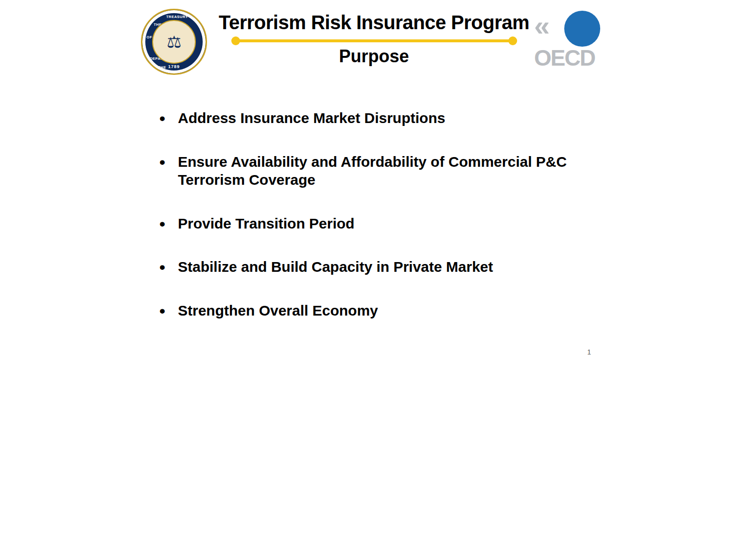THE DEPARTMENT OF THE TREASURY
⚖
1789
Terrorism Risk Insurance Program
Purpose
«
OECD
Address Insurance Market Disruptions
Ensure Availability and Affordability of Commercial P&C Terrorism Coverage
Provide Transition Period
Stabilize and Build Capacity in Private Market
Strengthen Overall Economy
1